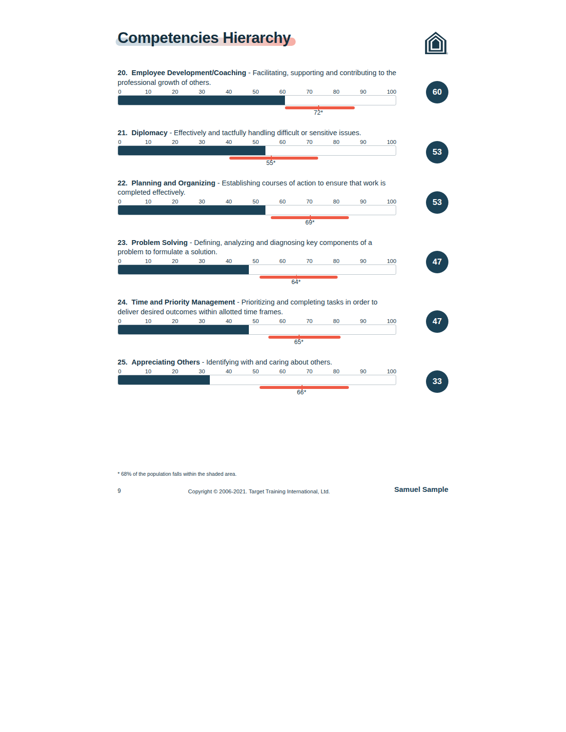Competencies Hierarchy
®
20. Employee Development/Coaching - Facilitating, supporting and contributing to the professional growth of others.
0102030405060708090100
72*
60
21. Diplomacy - Effectively and tactfully handling difficult or sensitive issues.
0102030405060708090100
55*
53
22. Planning and Organizing - Establishing courses of action to ensure that work is completed effectively.
0102030405060708090100
69*
53
23. Problem Solving - Defining, analyzing and diagnosing key components of a problem to formulate a solution.
0102030405060708090100
64*
47
24. Time and Priority Management - Prioritizing and completing tasks in order to deliver desired outcomes within allotted time frames.
0102030405060708090100
65*
47
25. Appreciating Others - Identifying with and caring about others.
0102030405060708090100
66*
33
* 68% of the population falls within the shaded area.
9
Copyright © 2006-2021. Target Training International, Ltd.
Samuel Sample